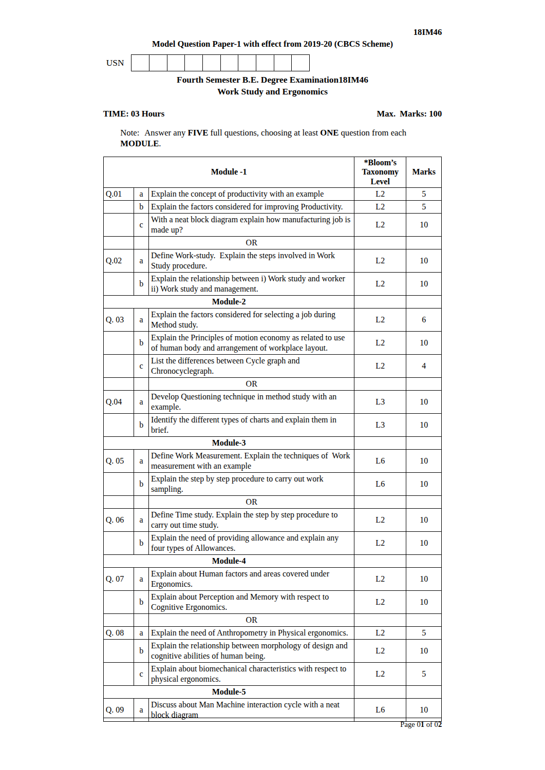18IM46
Model Question Paper-1 with effect from 2019-20 (CBCS Scheme)
USN
Fourth Semester B.E. Degree Examination18IM46
Work Study and Ergonomics
TIME: 03 Hours Max. Marks: 100
Note: Answer any FIVE full questions, choosing at least ONE question from each MODULE.
| Module -1 | *Bloom’s Taxonomy Level | Marks |
| Q.01 | a | Explain the concept of productivity with an example | L2 | 5 |
| | b | Explain the factors considered for improving Productivity. | L2 | 5 |
| | c | With a neat block diagram explain how manufacturing job is made up? | L2 | 10 |
| | | OR | | |
| Q.02 | a | Define Work-study. Explain the steps involved in Work Study procedure. | L2 | 10 |
| | b | Explain the relationship between i) Work study and worker ii) Work study and management. | L2 | 10 |
| Module-2 | | |
| Q. 03 | a | Explain the factors considered for selecting a job during Method study. | L2 | 6 |
| | b | Explain the Principles of motion economy as related to use of human body and arrangement of workplace layout. | L2 | 10 |
| | c | List the differences between Cycle graph and Chronocyclegraph. | L2 | 4 |
| | | OR | | |
| Q.04 | a | Develop Questioning technique in method study with an example. | L3 | 10 |
| | b | Identify the different types of charts and explain them in brief. | L3 | 10 |
| Module-3 | | |
| Q. 05 | a | Define Work Measurement. Explain the techniques of Work measurement with an example | L6 | 10 |
| | b | Explain the step by step procedure to carry out work sampling. | L6 | 10 |
| | | OR | | |
| Q. 06 | a | Define Time study. Explain the step by step procedure to carry out time study. | L2 | 10 |
| | b | Explain the need of providing allowance and explain any four types of Allowances. | L2 | 10 |
| Module-4 | | |
| Q. 07 | a | Explain about Human factors and areas covered under Ergonomics. | L2 | 10 |
| | b | Explain about Perception and Memory with respect to Cognitive Ergonomics. | L2 | 10 |
| | | OR | | |
| Q. 08 | a | Explain the need of Anthropometry in Physical ergonomics. | L2 | 5 |
| | b | Explain the relationship between morphology of design and cognitive abilities of human being. | L2 | 10 |
| | c | Explain about biomechanical characteristics with respect to physical ergonomics. | L2 | 5 |
| Module-5 | | |
| Q. 09 | a | Discuss about Man Machine interaction cycle with a neat block diagram | L6 | 10 |
Page 01 of 02